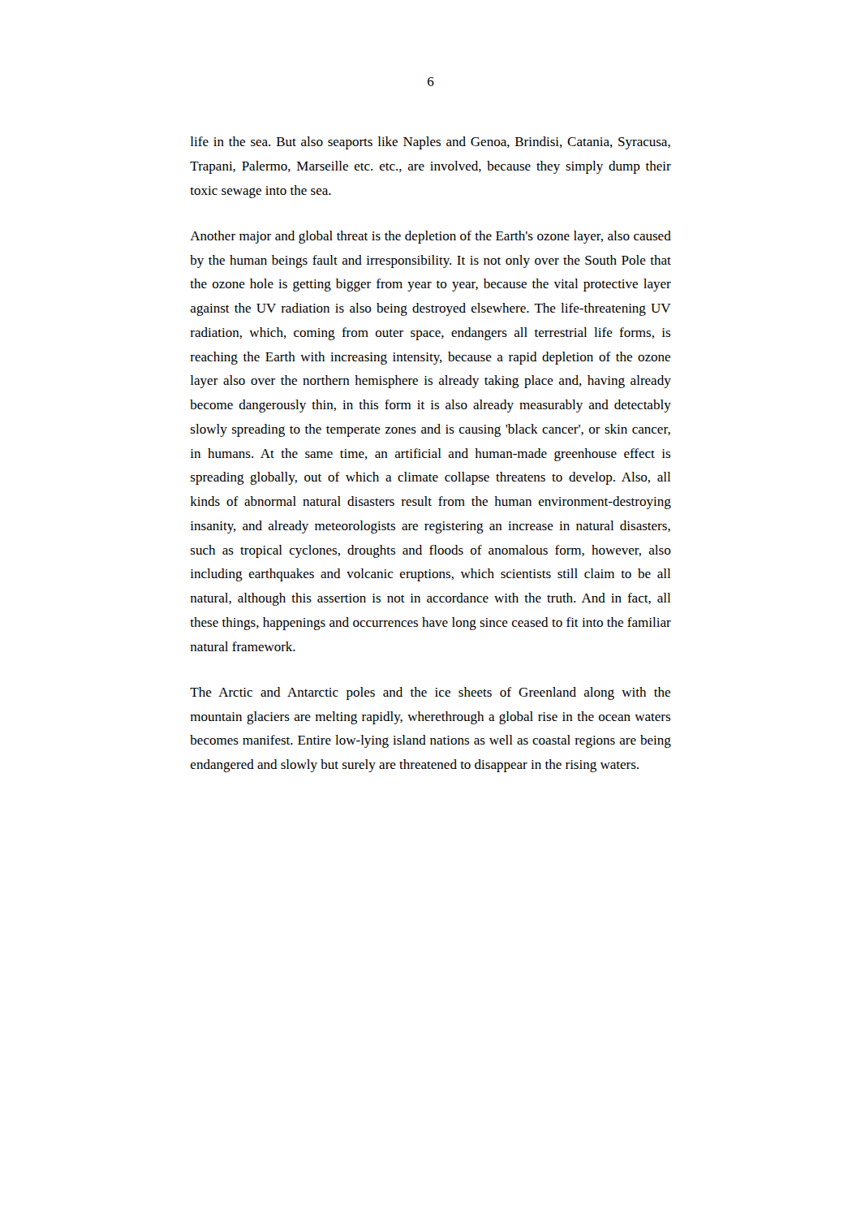6
life in the sea. But also seaports like Naples and Genoa, Brindisi, Catania, Syracusa, Trapani, Palermo, Marseille etc. etc., are involved, because they simply dump their toxic sewage into the sea.
Another major and global threat is the depletion of the Earth's ozone layer, also caused by the human beings fault and irresponsibility. It is not only over the South Pole that the ozone hole is getting bigger from year to year, because the vital protective layer against the UV radiation is also being destroyed elsewhere. The life-threatening UV radiation, which, coming from outer space, endangers all terrestrial life forms, is reaching the Earth with increasing intensity, because a rapid depletion of the ozone layer also over the northern hemisphere is already taking place and, having already become dangerously thin, in this form it is also already measurably and detectably slowly spreading to the temperate zones and is causing 'black cancer', or skin cancer, in humans. At the same time, an artificial and human-made greenhouse effect is spreading globally, out of which a climate collapse threatens to develop. Also, all kinds of abnormal natural disasters result from the human environment-destroying insanity, and already meteorologists are registering an increase in natural disasters, such as tropical cyclones, droughts and floods of anomalous form, however, also including earthquakes and volcanic eruptions, which scientists still claim to be all natural, although this assertion is not in accordance with the truth. And in fact, all these things, happenings and occurrences have long since ceased to fit into the familiar natural framework.
The Arctic and Antarctic poles and the ice sheets of Greenland along with the mountain glaciers are melting rapidly, wherethrough a global rise in the ocean waters becomes manifest. Entire low-lying island nations as well as coastal regions are being endangered and slowly but surely are threatened to disappear in the rising waters.